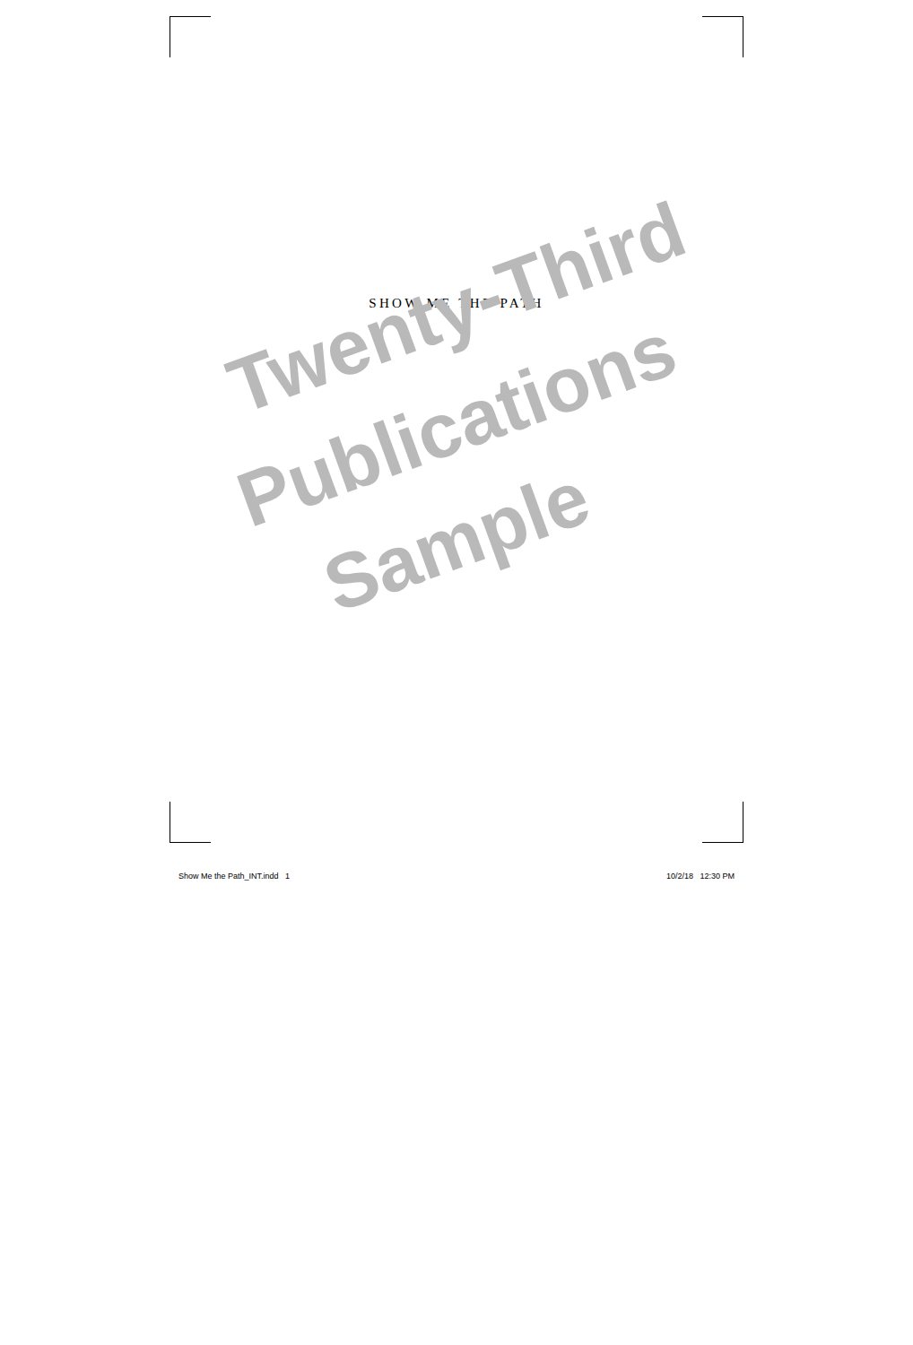Show Me the Path
Twenty-Third
Publications
Sample
Show Me the Path_INT.indd 1 10/2/18 12:30 PM